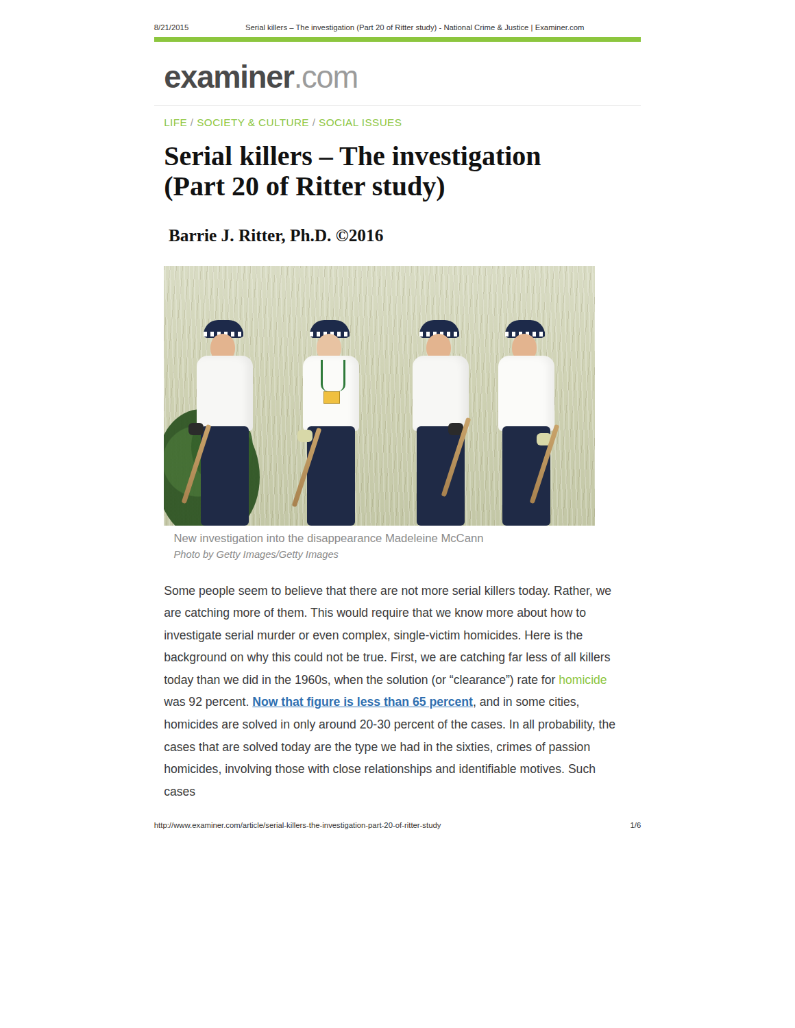8/21/2015 Serial killers – The investigation (Part 20 of Ritter study) - National Crime & Justice | Examiner.com
examiner.com
LIFE / SOCIETY & CULTURE / SOCIAL ISSUES
Serial killers – The investigation
(Part 20 of Ritter study)
Barrie J. Ritter, Ph.D. ©2016
New investigation into the disappearance Madeleine McCann Photo by Getty Images/Getty Images
Some people seem to believe that there are not more serial killers today. Rather, we are catching more of them. This would require that we know more about how to investigate serial murder or even complex, single-victim homicides. Here is the background on why this could not be true. First, we are catching far less of all killers today than we did in the 1960s, when the solution (or “clearance”) rate for homicide was 92 percent. Now that figure is less than 65 percent, and in some cities, homicides are solved in only around 20-30 percent of the cases. In all probability, the cases that are solved today are the type we had in the sixties, crimes of passion homicides, involving those with close relationships and identifiable motives. Such cases
http://www.examiner.com/article/serial-killers-the-investigation-part-20-of-ritter-study 1/6